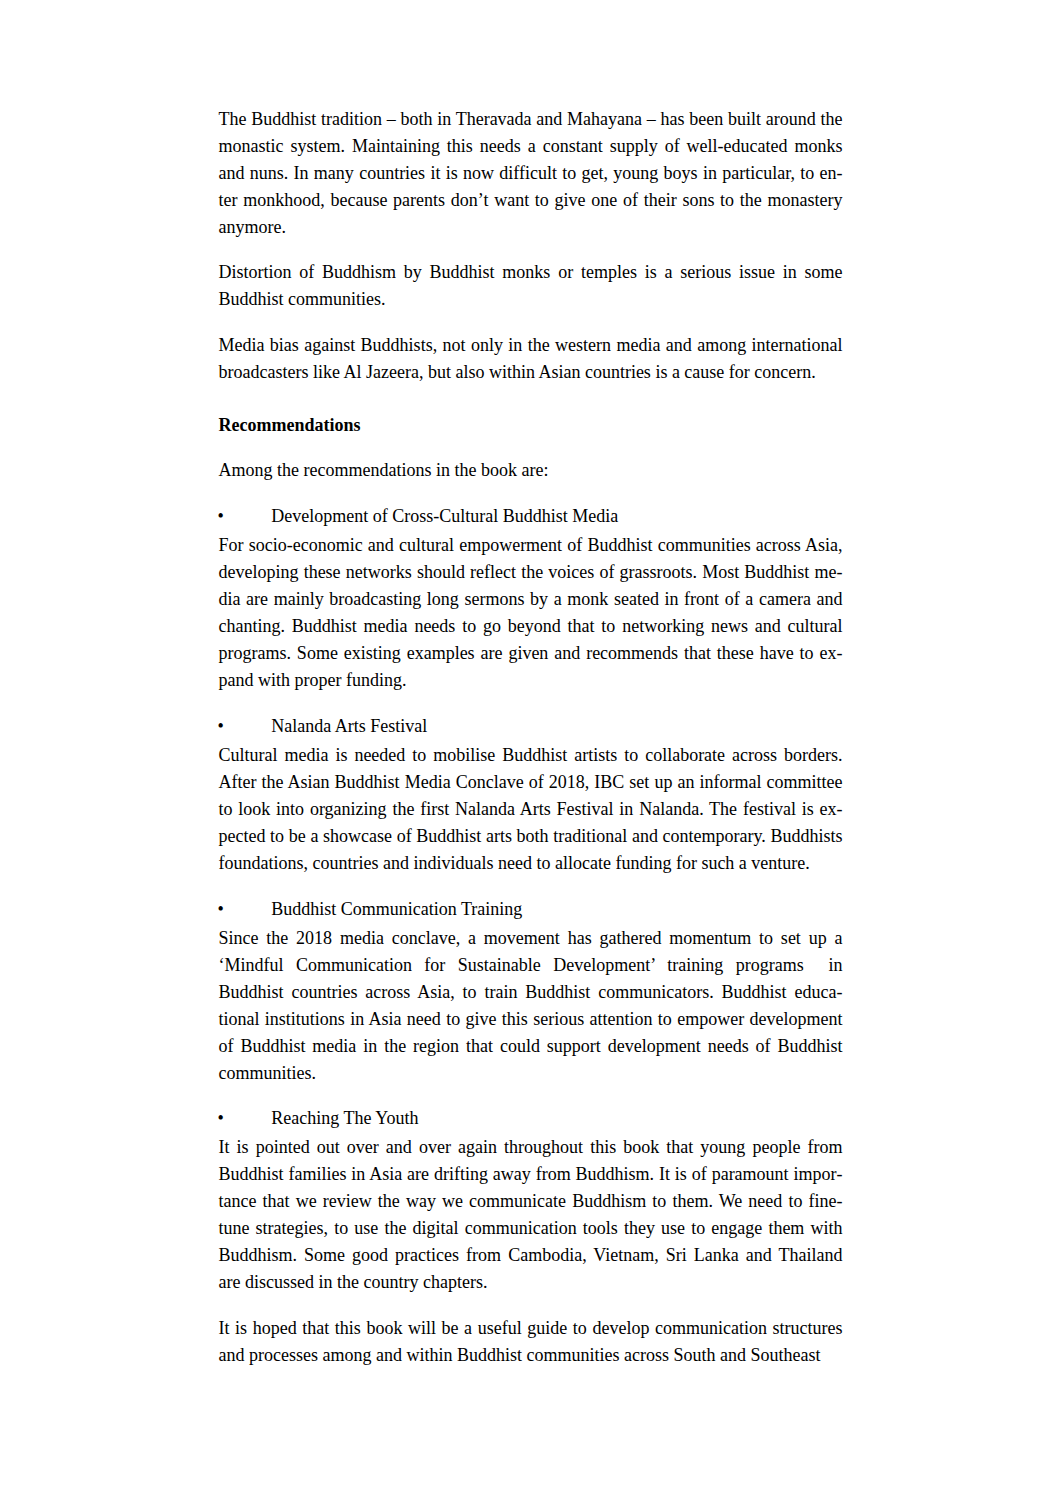The Buddhist tradition – both in Theravada and Mahayana – has been built around the monastic system. Maintaining this needs a constant supply of well-educated monks and nuns. In many countries it is now difficult to get, young boys in particular, to enter monkhood, because parents don’t want to give one of their sons to the monastery anymore.
Distortion of Buddhism by Buddhist monks or temples is a serious issue in some Buddhist communities.
Media bias against Buddhists, not only in the western media and among international broadcasters like Al Jazeera, but also within Asian countries is a cause for concern.
Recommendations
Among the recommendations in the book are:
•Development of Cross-Cultural Buddhist Media
For socio-economic and cultural empowerment of Buddhist communities across Asia, developing these networks should reflect the voices of grassroots. Most Buddhist media are mainly broadcasting long sermons by a monk seated in front of a camera and chanting. Buddhist media needs to go beyond that to networking news and cultural programs. Some existing examples are given and recommends that these have to expand with proper funding.
•Nalanda Arts Festival
Cultural media is needed to mobilise Buddhist artists to collaborate across borders. After the Asian Buddhist Media Conclave of 2018, IBC set up an informal committee to look into organizing the first Nalanda Arts Festival in Nalanda. The festival is expected to be a showcase of Buddhist arts both traditional and contemporary. Buddhists foundations, countries and individuals need to allocate funding for such a venture.
•Buddhist Communication Training
Since the 2018 media conclave, a movement has gathered momentum to set up a ‘Mindful Communication for Sustainable Development’ training programs in Buddhist countries across Asia, to train Buddhist communicators. Buddhist educational institutions in Asia need to give this serious attention to empower development of Buddhist media in the region that could support development needs of Buddhist communities.
•Reaching The Youth
It is pointed out over and over again throughout this book that young people from Buddhist families in Asia are drifting away from Buddhism. It is of paramount importance that we review the way we communicate Buddhism to them. We need to fine-tune strategies, to use the digital communication tools they use to engage them with Buddhism. Some good practices from Cambodia, Vietnam, Sri Lanka and Thailand are discussed in the country chapters.
It is hoped that this book will be a useful guide to develop communication structures and processes among and within Buddhist communities across South and Southeast